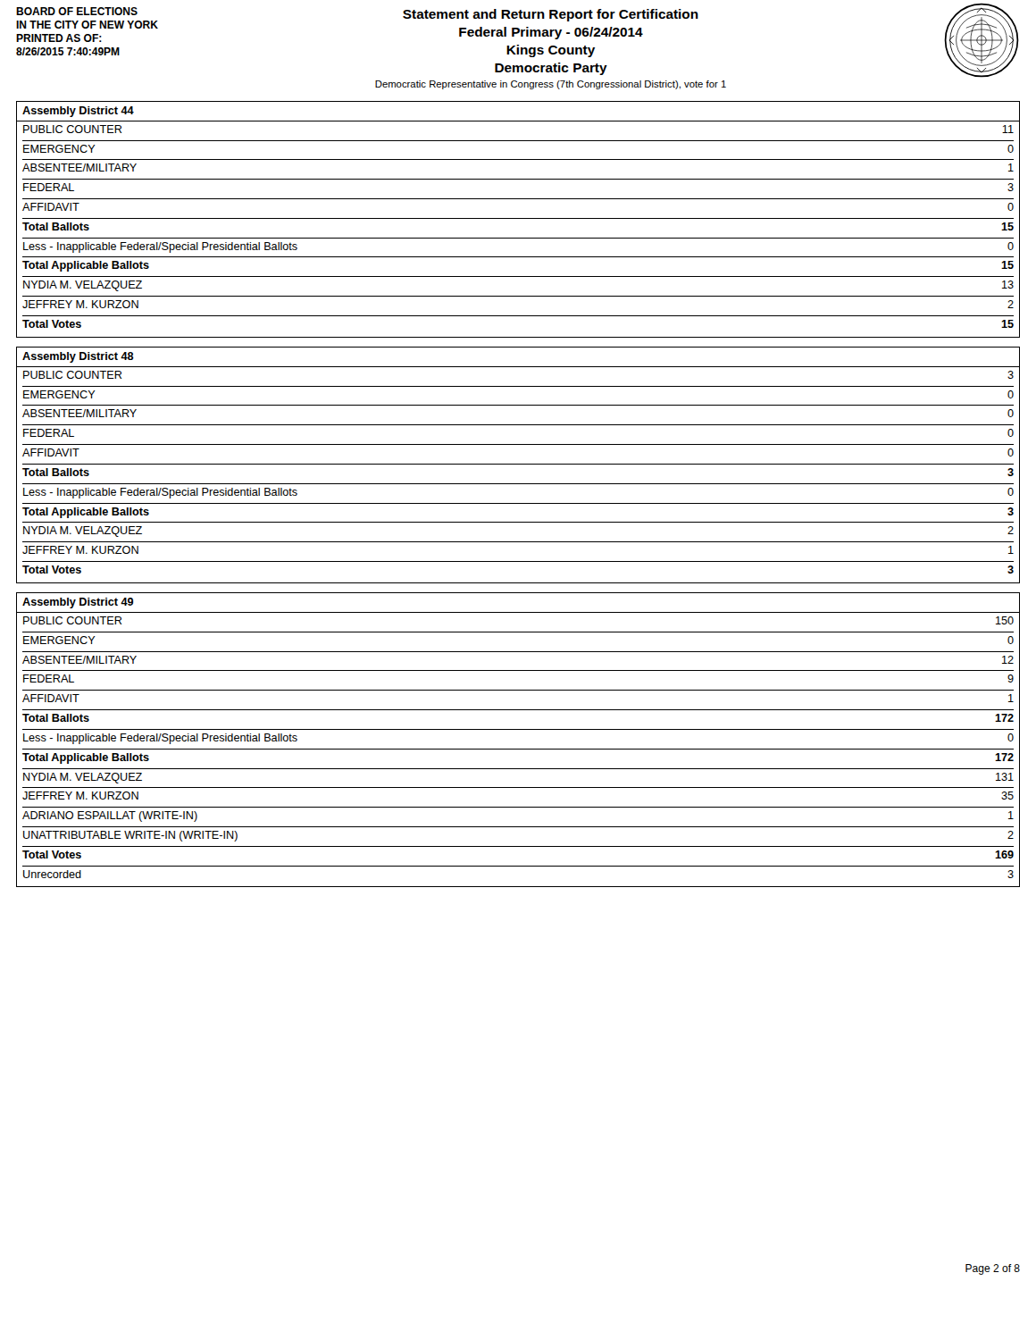BOARD OF ELECTIONS
IN THE CITY OF NEW YORK
PRINTED AS OF:
8/26/2015 7:40:49PM
Statement and Return Report for Certification
Federal Primary - 06/24/2014
Kings County
Democratic Party
Democratic Representative in Congress (7th Congressional District), vote for 1
Assembly District 44
| PUBLIC COUNTER | 11 |
| EMERGENCY | 0 |
| ABSENTEE/MILITARY | 1 |
| FEDERAL | 3 |
| AFFIDAVIT | 0 |
| Total Ballots | 15 |
| Less - Inapplicable Federal/Special Presidential Ballots | 0 |
| Total Applicable Ballots | 15 |
| NYDIA M. VELAZQUEZ | 13 |
| JEFFREY M. KURZON | 2 |
| Total Votes | 15 |
Assembly District 48
| PUBLIC COUNTER | 3 |
| EMERGENCY | 0 |
| ABSENTEE/MILITARY | 0 |
| FEDERAL | 0 |
| AFFIDAVIT | 0 |
| Total Ballots | 3 |
| Less - Inapplicable Federal/Special Presidential Ballots | 0 |
| Total Applicable Ballots | 3 |
| NYDIA M. VELAZQUEZ | 2 |
| JEFFREY M. KURZON | 1 |
| Total Votes | 3 |
Assembly District 49
| PUBLIC COUNTER | 150 |
| EMERGENCY | 0 |
| ABSENTEE/MILITARY | 12 |
| FEDERAL | 9 |
| AFFIDAVIT | 1 |
| Total Ballots | 172 |
| Less - Inapplicable Federal/Special Presidential Ballots | 0 |
| Total Applicable Ballots | 172 |
| NYDIA M. VELAZQUEZ | 131 |
| JEFFREY M. KURZON | 35 |
| ADRIANO ESPAILLAT (WRITE-IN) | 1 |
| UNATTRIBUTABLE WRITE-IN (WRITE-IN) | 2 |
| Total Votes | 169 |
| Unrecorded | 3 |
Page 2 of 8